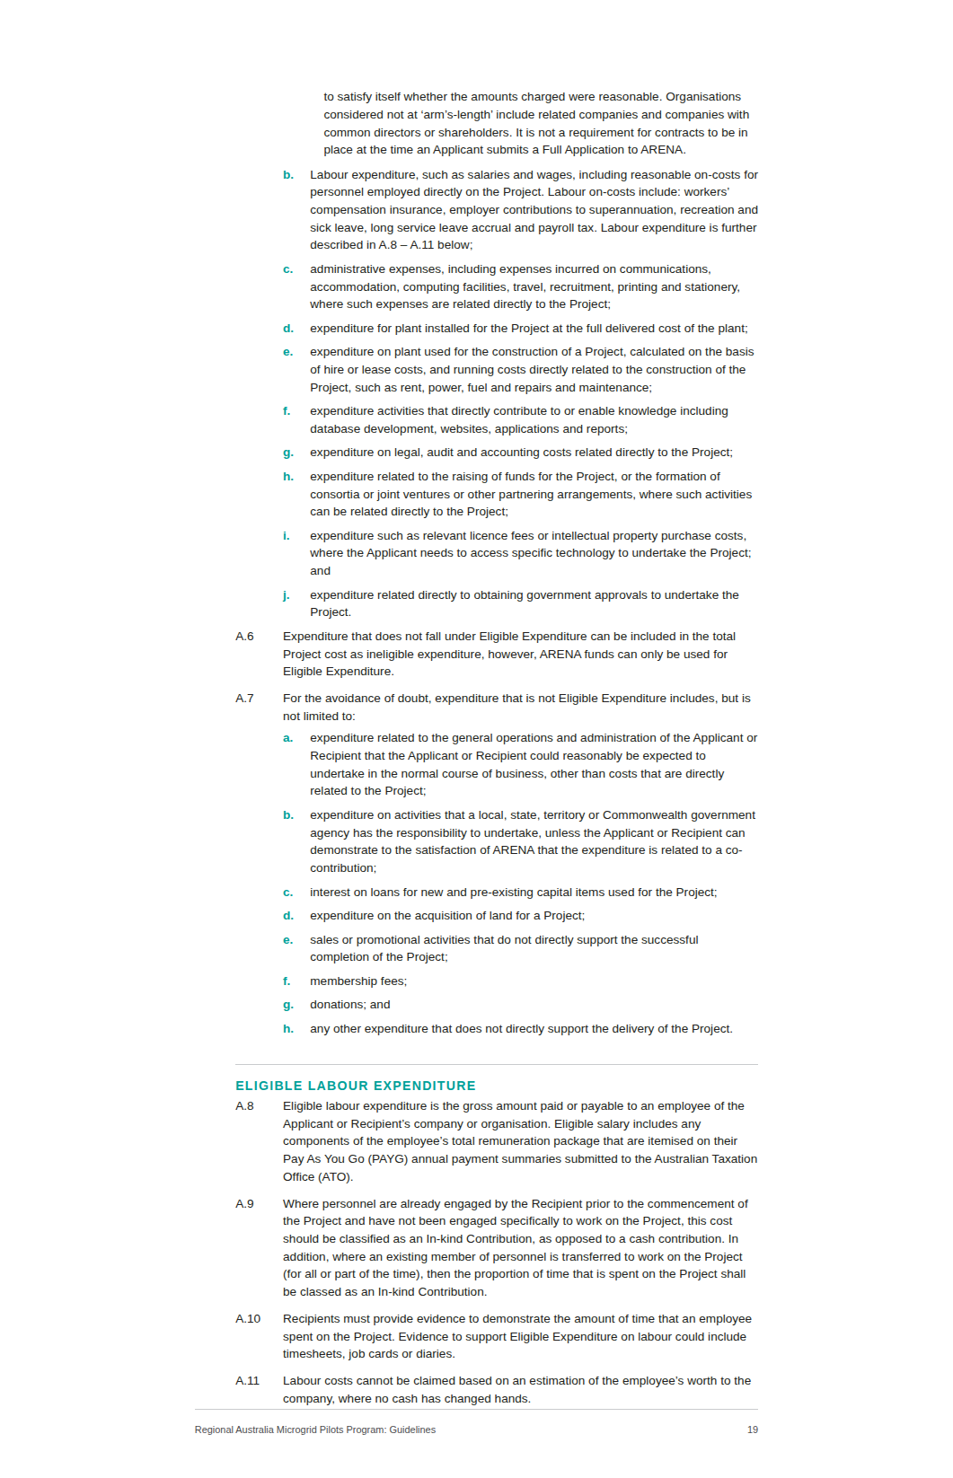to satisfy itself whether the amounts charged were reasonable. Organisations considered not at ‘arm’s-length’ include related companies and companies with common directors or shareholders. It is not a requirement for contracts to be in place at the time an Applicant submits a Full Application to ARENA.
b. Labour expenditure, such as salaries and wages, including reasonable on-costs for personnel employed directly on the Project. Labour on-costs include: workers’ compensation insurance, employer contributions to superannuation, recreation and sick leave, long service leave accrual and payroll tax. Labour expenditure is further described in A.8 – A.11 below;
c. administrative expenses, including expenses incurred on communications, accommodation, computing facilities, travel, recruitment, printing and stationery, where such expenses are related directly to the Project;
d. expenditure for plant installed for the Project at the full delivered cost of the plant;
e. expenditure on plant used for the construction of a Project, calculated on the basis of hire or lease costs, and running costs directly related to the construction of the Project, such as rent, power, fuel and repairs and maintenance;
f. expenditure activities that directly contribute to or enable knowledge including database development, websites, applications and reports;
g. expenditure on legal, audit and accounting costs related directly to the Project;
h. expenditure related to the raising of funds for the Project, or the formation of consortia or joint ventures or other partnering arrangements, where such activities can be related directly to the Project;
i. expenditure such as relevant licence fees or intellectual property purchase costs, where the Applicant needs to access specific technology to undertake the Project; and
j. expenditure related directly to obtaining government approvals to undertake the Project.
A.6
Expenditure that does not fall under Eligible Expenditure can be included in the total Project cost as ineligible expenditure, however, ARENA funds can only be used for Eligible Expenditure.
A.7
For the avoidance of doubt, expenditure that is not Eligible Expenditure includes, but is not limited to:
a. expenditure related to the general operations and administration of the Applicant or Recipient that the Applicant or Recipient could reasonably be expected to undertake in the normal course of business, other than costs that are directly related to the Project;
b. expenditure on activities that a local, state, territory or Commonwealth government agency has the responsibility to undertake, unless the Applicant or Recipient can demonstrate to the satisfaction of ARENA that the expenditure is related to a co-contribution;
c. interest on loans for new and pre-existing capital items used for the Project;
d. expenditure on the acquisition of land for a Project;
e. sales or promotional activities that do not directly support the successful completion of the Project;
f. membership fees;
g. donations; and
h. any other expenditure that does not directly support the delivery of the Project.
Eligible labour expenditure
A.8
Eligible labour expenditure is the gross amount paid or payable to an employee of the Applicant or Recipient’s company or organisation. Eligible salary includes any components of the employee’s total remuneration package that are itemised on their Pay As You Go (PAYG) annual payment summaries submitted to the Australian Taxation Office (ATO).
A.9
Where personnel are already engaged by the Recipient prior to the commencement of the Project and have not been engaged specifically to work on the Project, this cost should be classified as an In-kind Contribution, as opposed to a cash contribution. In addition, where an existing member of personnel is transferred to work on the Project (for all or part of the time), then the proportion of time that is spent on the Project shall be classed as an In-kind Contribution.
A.10
Recipients must provide evidence to demonstrate the amount of time that an employee spent on the Project. Evidence to support Eligible Expenditure on labour could include timesheets, job cards or diaries.
A.11
Labour costs cannot be claimed based on an estimation of the employee’s worth to the company, where no cash has changed hands.
Regional Australia Microgrid Pilots Program: Guidelines
19